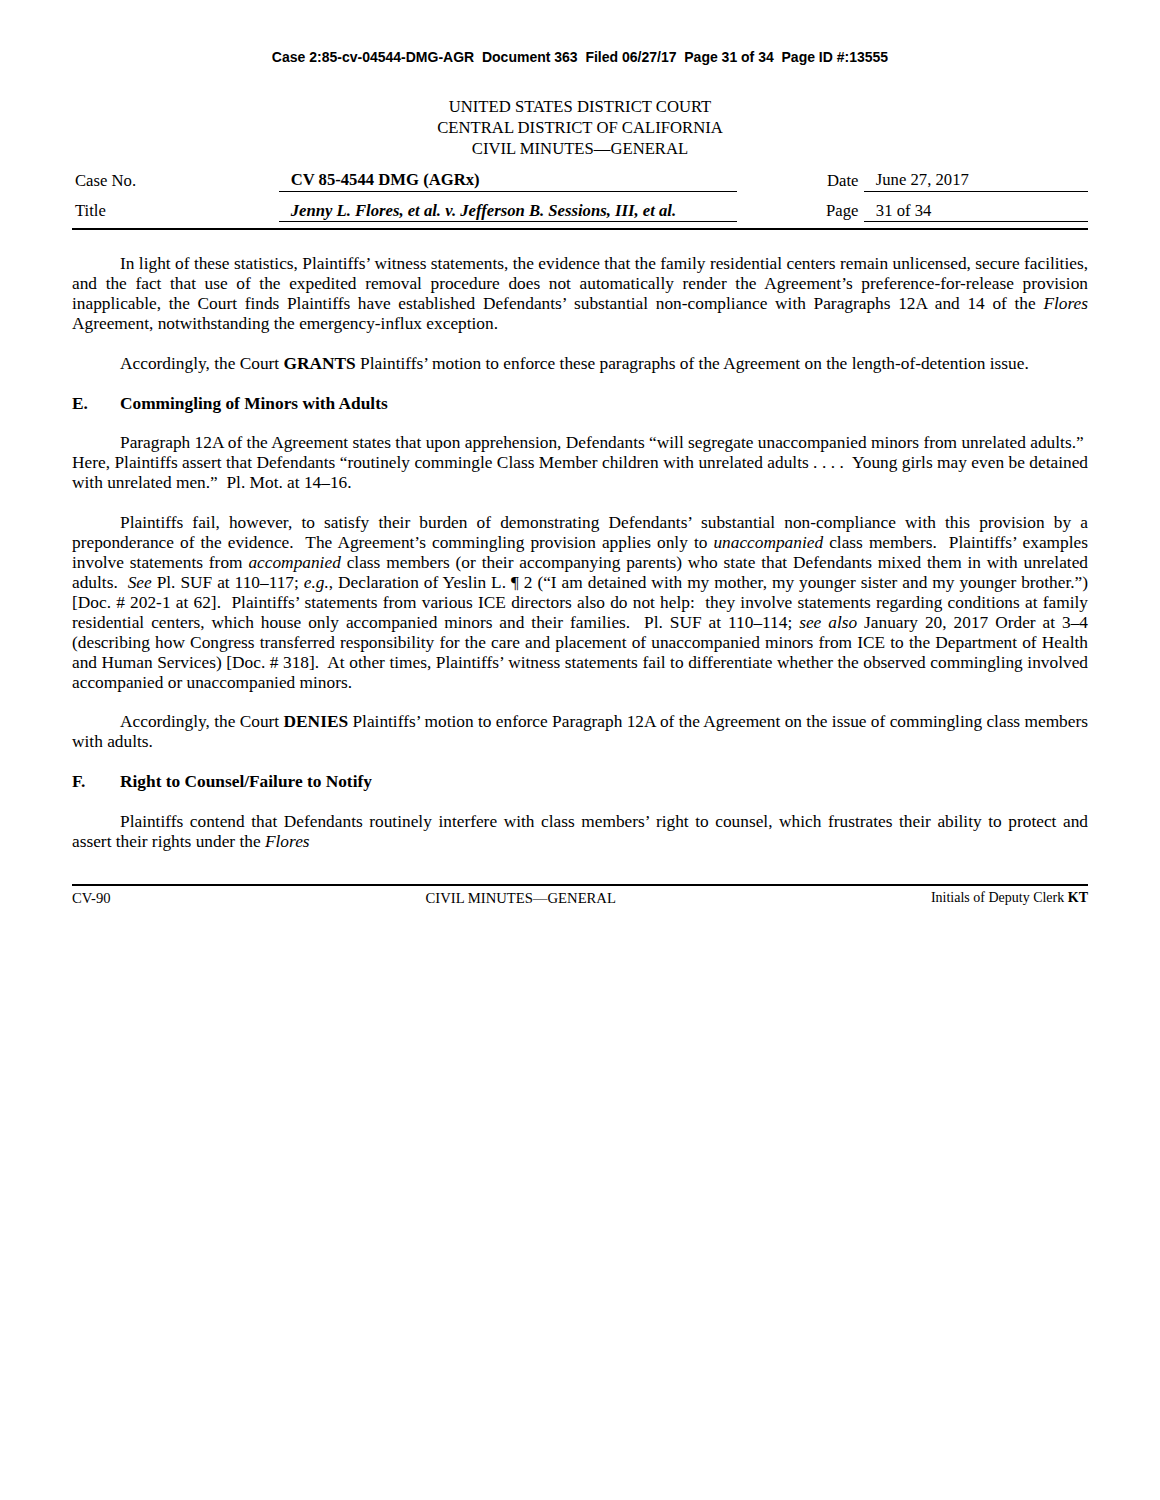Case 2:85-cv-04544-DMG-AGR Document 363 Filed 06/27/17 Page 31 of 34 Page ID #:13555
UNITED STATES DISTRICT COURT
CENTRAL DISTRICT OF CALIFORNIA
CIVIL MINUTES—GENERAL
| Case No. | CV 85-4544 DMG (AGRx) | Date | June 27, 2017 |
| Title | Jenny L. Flores, et al. v. Jefferson B. Sessions, III, et al. | Page | 31 of 34 |
In light of these statistics, Plaintiffs’ witness statements, the evidence that the family residential centers remain unlicensed, secure facilities, and the fact that use of the expedited removal procedure does not automatically render the Agreement’s preference-for-release provision inapplicable, the Court finds Plaintiffs have established Defendants’ substantial non-compliance with Paragraphs 12A and 14 of the Flores Agreement, notwithstanding the emergency-influx exception.
Accordingly, the Court GRANTS Plaintiffs’ motion to enforce these paragraphs of the Agreement on the length-of-detention issue.
E. Commingling of Minors with Adults
Paragraph 12A of the Agreement states that upon apprehension, Defendants “will segregate unaccompanied minors from unrelated adults.” Here, Plaintiffs assert that Defendants “routinely commingle Class Member children with unrelated adults . . . . Young girls may even be detained with unrelated men.” Pl. Mot. at 14–16.
Plaintiffs fail, however, to satisfy their burden of demonstrating Defendants’ substantial non-compliance with this provision by a preponderance of the evidence. The Agreement’s commingling provision applies only to unaccompanied class members. Plaintiffs’ examples involve statements from accompanied class members (or their accompanying parents) who state that Defendants mixed them in with unrelated adults. See Pl. SUF at 110–117; e.g., Declaration of Yeslin L. ¶ 2 (“I am detained with my mother, my younger sister and my younger brother.”) [Doc. # 202-1 at 62]. Plaintiffs’ statements from various ICE directors also do not help: they involve statements regarding conditions at family residential centers, which house only accompanied minors and their families. Pl. SUF at 110–114; see also January 20, 2017 Order at 3–4 (describing how Congress transferred responsibility for the care and placement of unaccompanied minors from ICE to the Department of Health and Human Services) [Doc. # 318]. At other times, Plaintiffs’ witness statements fail to differentiate whether the observed commingling involved accompanied or unaccompanied minors.
Accordingly, the Court DENIES Plaintiffs’ motion to enforce Paragraph 12A of the Agreement on the issue of commingling class members with adults.
F. Right to Counsel/Failure to Notify
Plaintiffs contend that Defendants routinely interfere with class members’ right to counsel, which frustrates their ability to protect and assert their rights under the Flores
CV-90
CIVIL MINUTES—GENERAL
Initials of Deputy Clerk KT